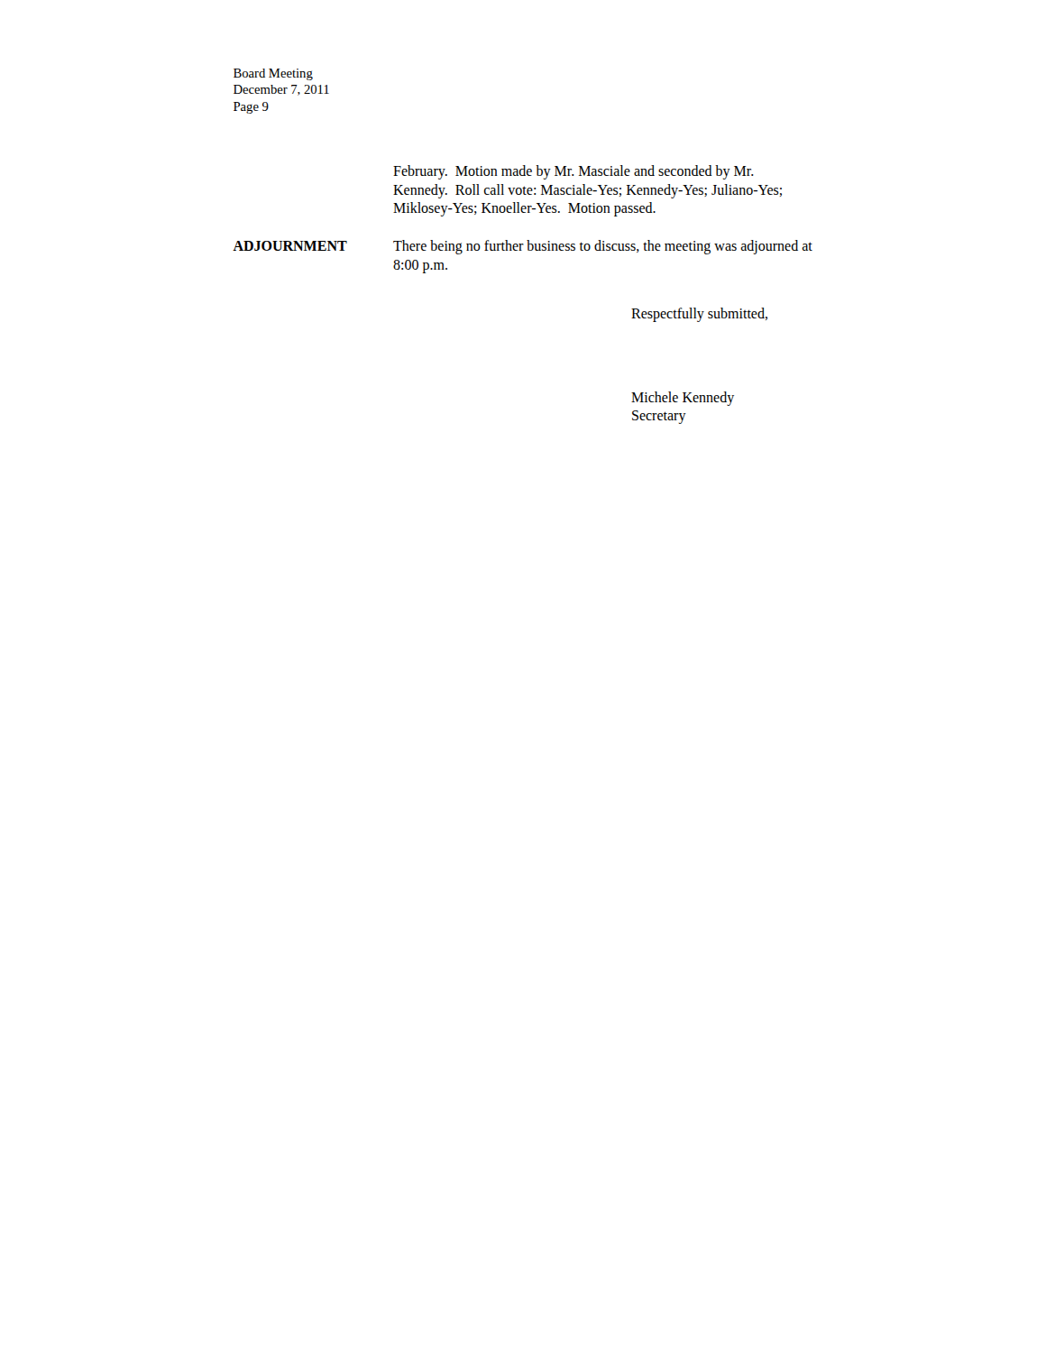Board Meeting
December 7, 2011
Page 9
February. Motion made by Mr. Masciale and seconded by Mr. Kennedy. Roll call vote: Masciale-Yes; Kennedy-Yes; Juliano-Yes; Miklosey-Yes; Knoeller-Yes. Motion passed.
ADJOURNMENT
There being no further business to discuss, the meeting was adjourned at 8:00 p.m.
Respectfully submitted,
Michele Kennedy
Secretary